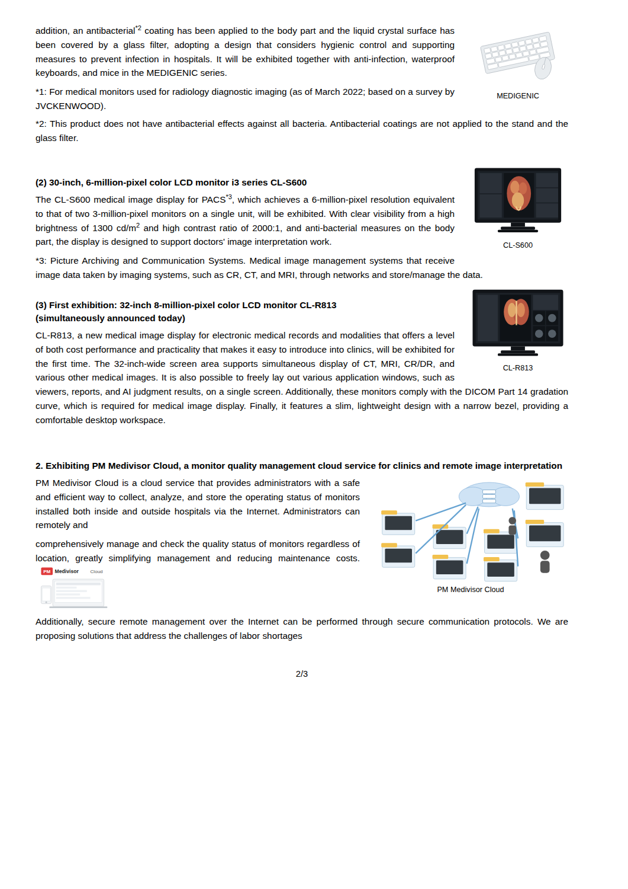MEDIGENIC
addition, an antibacterial*2 coating has been applied to the body part and the liquid crystal surface has been covered by a glass filter, adopting a design that considers hygienic control and supporting measures to prevent infection in hospitals. It will be exhibited together with anti-infection, waterproof keyboards, and mice in the MEDIGENIC series.
*1: For medical monitors used for radiology diagnostic imaging (as of March 2022; based on a survey by JVCKENWOOD).
*2: This product does not have antibacterial effects against all bacteria. Antibacterial coatings are not applied to the stand and the glass filter.
CL-S600
(2) 30-inch, 6-million-pixel color LCD monitor i3 series CL-S600
The CL-S600 medical image display for PACS*3, which achieves a 6-million-pixel resolution equivalent to that of two 3-million-pixel monitors on a single unit, will be exhibited. With clear visibility from a high brightness of 1300 cd/m2 and high contrast ratio of 2000:1, and anti-bacterial measures on the body part, the display is designed to support doctors' image interpretation work.
*3: Picture Archiving and Communication Systems. Medical image management systems that receive image data taken by imaging systems, such as CR, CT, and MRI, through networks and store/manage the data.
CL-R813
(3) First exhibition: 32-inch 8-million-pixel color LCD monitor CL-R813
(simultaneously announced today)
CL-R813, a new medical image display for electronic medical records and modalities that offers a level of both cost performance and practicality that makes it easy to introduce into clinics, will be exhibited for the first time. The 32-inch-wide screen area supports simultaneous display of CT, MRI, CR/DR, and various other medical images. It is also possible to freely lay out various application windows, such as viewers, reports, and AI judgment results, on a single screen. Additionally, these monitors comply with the DICOM Part 14 gradation curve, which is required for medical image display. Finally, it features a slim, lightweight design with a narrow bezel, providing a comfortable desktop workspace.
2. Exhibiting PM Medivisor Cloud, a monitor quality management cloud service for clinics and remote image interpretation
PM Medivisor Cloud
PM Medivisor Cloud is a cloud service that provides administrators with a safe and efficient way to collect, analyze, and store the operating status of monitors installed both inside and outside hospitals via the Internet. Administrators can remotely and
comprehensively manage and check the quality status of monitors regardless of location, greatly simplifying management and reducing maintenance costs.
Additionally, secure remote management over the Internet can be performed through secure communication protocols. We are proposing solutions that address the challenges of labor shortages
2/3